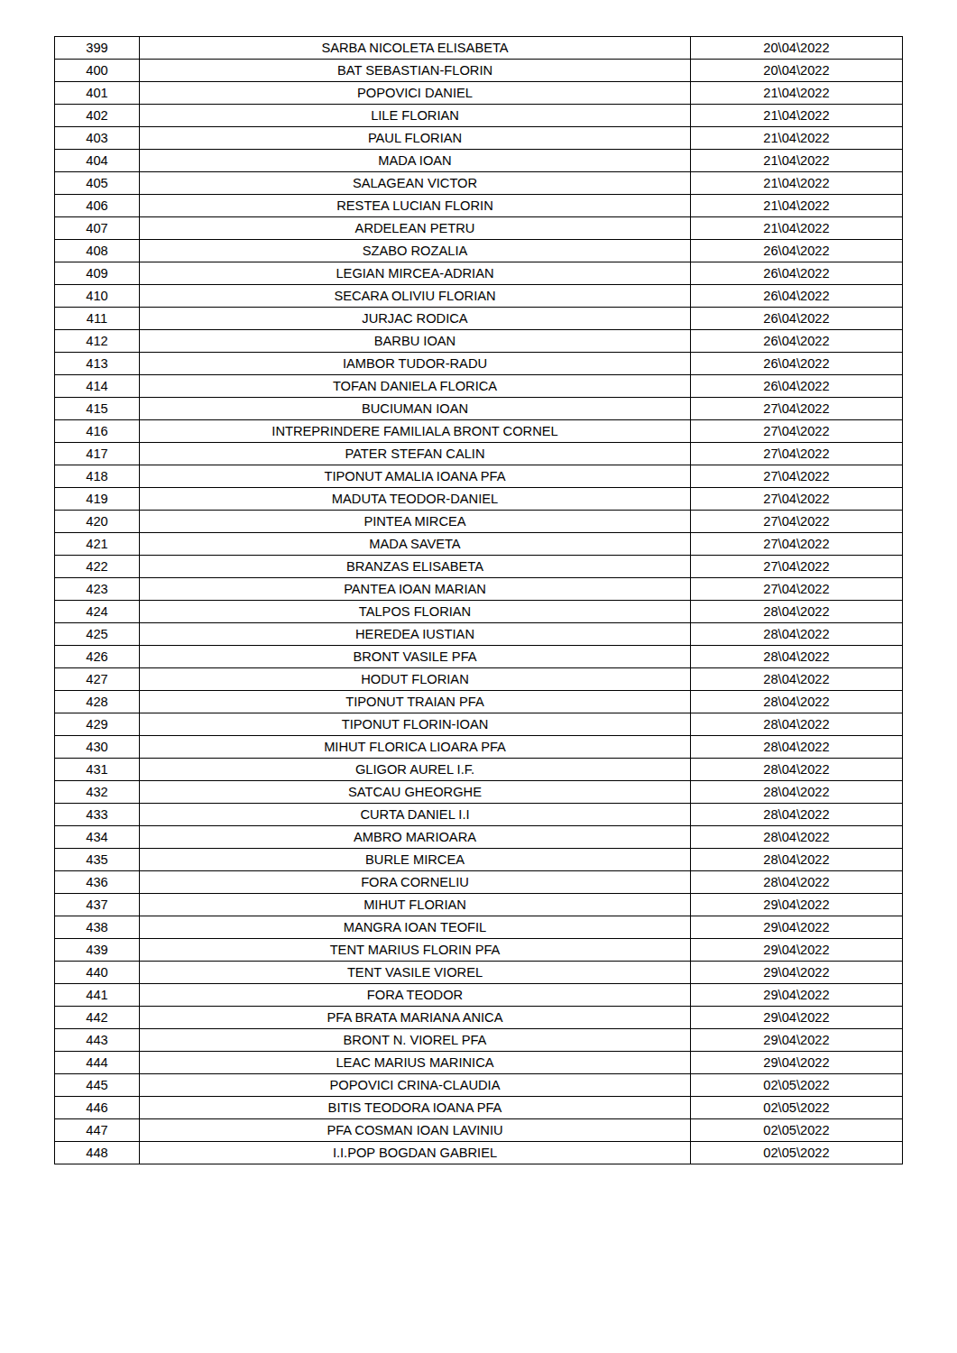| 399 | SARBA NICOLETA ELISABETA | 20\04\2022 |
| 400 | BAT SEBASTIAN-FLORIN | 20\04\2022 |
| 401 | POPOVICI DANIEL | 21\04\2022 |
| 402 | LILE FLORIAN | 21\04\2022 |
| 403 | PAUL FLORIAN | 21\04\2022 |
| 404 | MADA IOAN | 21\04\2022 |
| 405 | SALAGEAN VICTOR | 21\04\2022 |
| 406 | RESTEA LUCIAN FLORIN | 21\04\2022 |
| 407 | ARDELEAN PETRU | 21\04\2022 |
| 408 | SZABO ROZALIA | 26\04\2022 |
| 409 | LEGIAN MIRCEA-ADRIAN | 26\04\2022 |
| 410 | SECARA OLIVIU FLORIAN | 26\04\2022 |
| 411 | JURJAC RODICA | 26\04\2022 |
| 412 | BARBU IOAN | 26\04\2022 |
| 413 | IAMBOR TUDOR-RADU | 26\04\2022 |
| 414 | TOFAN DANIELA FLORICA | 26\04\2022 |
| 415 | BUCIUMAN IOAN | 27\04\2022 |
| 416 | INTREPRINDERE FAMILIALA BRONT CORNEL | 27\04\2022 |
| 417 | PATER STEFAN CALIN | 27\04\2022 |
| 418 | TIPONUT AMALIA IOANA PFA | 27\04\2022 |
| 419 | MADUTA TEODOR-DANIEL | 27\04\2022 |
| 420 | PINTEA MIRCEA | 27\04\2022 |
| 421 | MADA SAVETA | 27\04\2022 |
| 422 | BRANZAS ELISABETA | 27\04\2022 |
| 423 | PANTEA IOAN MARIAN | 27\04\2022 |
| 424 | TALPOS FLORIAN | 28\04\2022 |
| 425 | HEREDEA IUSTIAN | 28\04\2022 |
| 426 | BRONT VASILE PFA | 28\04\2022 |
| 427 | HODUT FLORIAN | 28\04\2022 |
| 428 | TIPONUT TRAIAN PFA | 28\04\2022 |
| 429 | TIPONUT FLORIN-IOAN | 28\04\2022 |
| 430 | MIHUT FLORICA LIOARA PFA | 28\04\2022 |
| 431 | GLIGOR AUREL I.F. | 28\04\2022 |
| 432 | SATCAU GHEORGHE | 28\04\2022 |
| 433 | CURTA DANIEL I.I | 28\04\2022 |
| 434 | AMBRO MARIOARA | 28\04\2022 |
| 435 | BURLE MIRCEA | 28\04\2022 |
| 436 | FORA CORNELIU | 28\04\2022 |
| 437 | MIHUT FLORIAN | 29\04\2022 |
| 438 | MANGRA IOAN TEOFIL | 29\04\2022 |
| 439 | TENT MARIUS FLORIN PFA | 29\04\2022 |
| 440 | TENT VASILE VIOREL | 29\04\2022 |
| 441 | FORA TEODOR | 29\04\2022 |
| 442 | PFA BRATA MARIANA ANICA | 29\04\2022 |
| 443 | BRONT N. VIOREL PFA | 29\04\2022 |
| 444 | LEAC MARIUS MARINICA | 29\04\2022 |
| 445 | POPOVICI CRINA-CLAUDIA | 02\05\2022 |
| 446 | BITIS TEODORA IOANA PFA | 02\05\2022 |
| 447 | PFA COSMAN IOAN LAVINIU | 02\05\2022 |
| 448 | I.I.POP BOGDAN GABRIEL | 02\05\2022 |